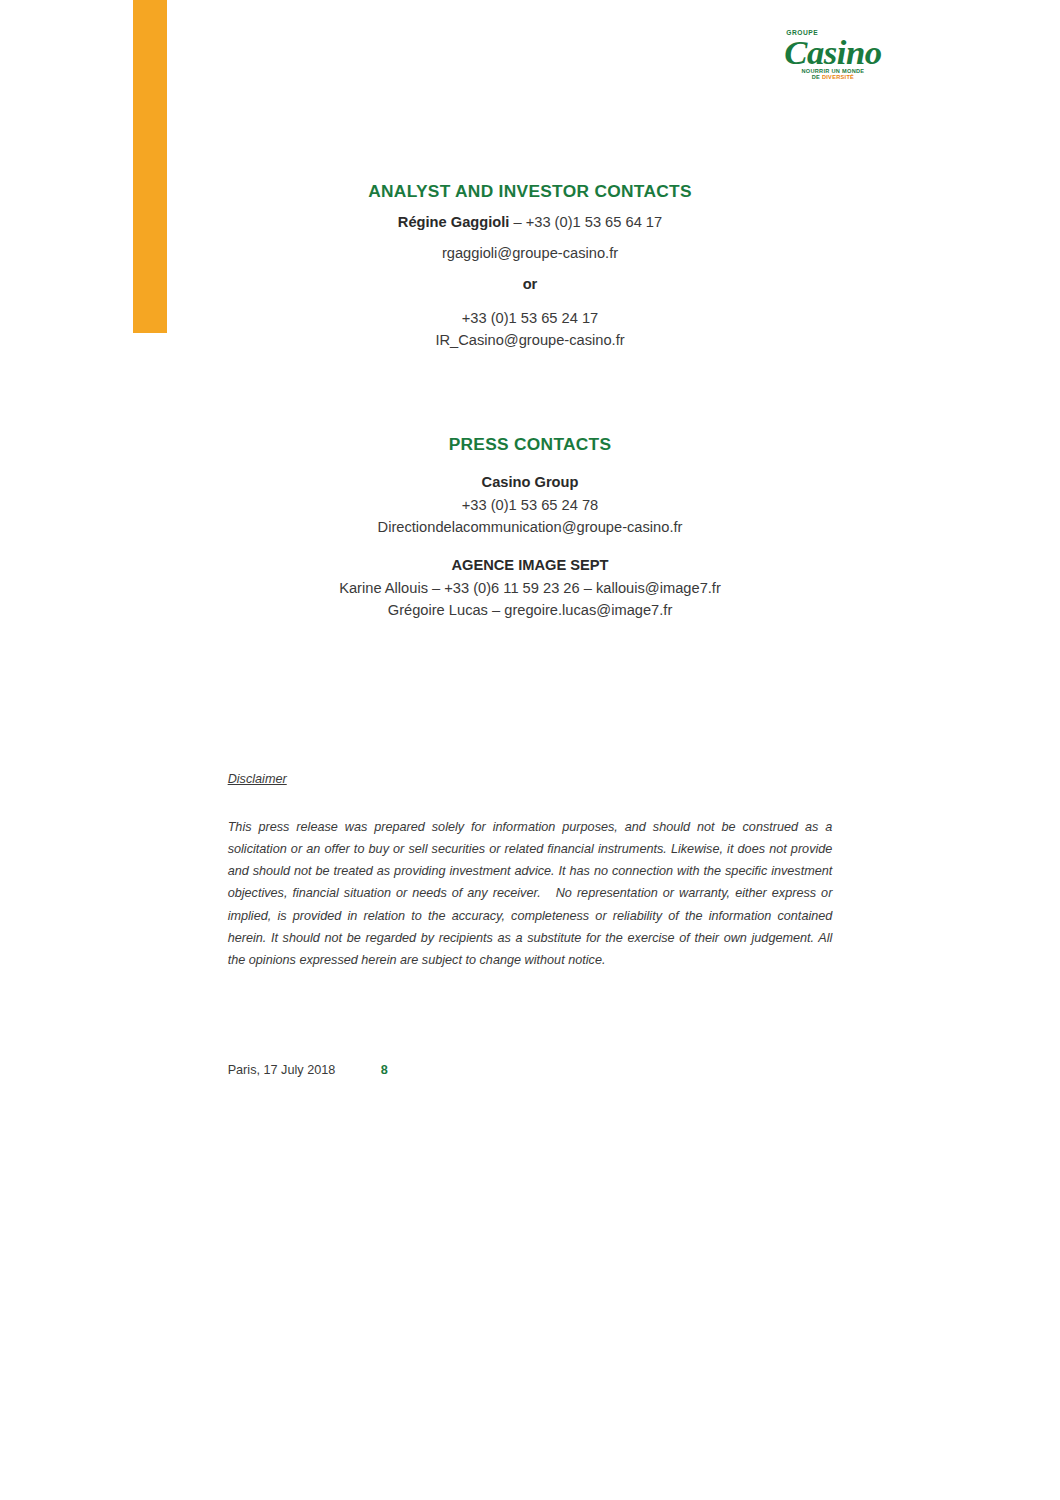GROUPE
Casino
NOURRIR UN MONDE
DE DIVERSITÉ
ANALYST AND INVESTOR CONTACTS
Régine Gaggioli – +33 (0)1 53 65 64 17
rgaggioli@groupe-casino.fr
or
+33 (0)1 53 65 24 17
IR_Casino@groupe-casino.fr
PRESS CONTACTS
Casino Group
+33 (0)1 53 65 24 78
Directiondelacommunication@groupe-casino.fr
AGENCE IMAGE SEPT
Karine Allouis – +33 (0)6 11 59 23 26 – kallouis@image7.fr
Grégoire Lucas – gregoire.lucas@image7.fr
Disclaimer
This press release was prepared solely for information purposes, and should not be construed as a solicitation or an offer to buy or sell securities or related financial instruments. Likewise, it does not provide and should not be treated as providing investment advice. It has no connection with the specific investment objectives, financial situation or needs of any receiver. No representation or warranty, either express or implied, is provided in relation to the accuracy, completeness or reliability of the information contained herein. It should not be regarded by recipients as a substitute for the exercise of their own judgement. All the opinions expressed herein are subject to change without notice.
Paris, 17 July 20188